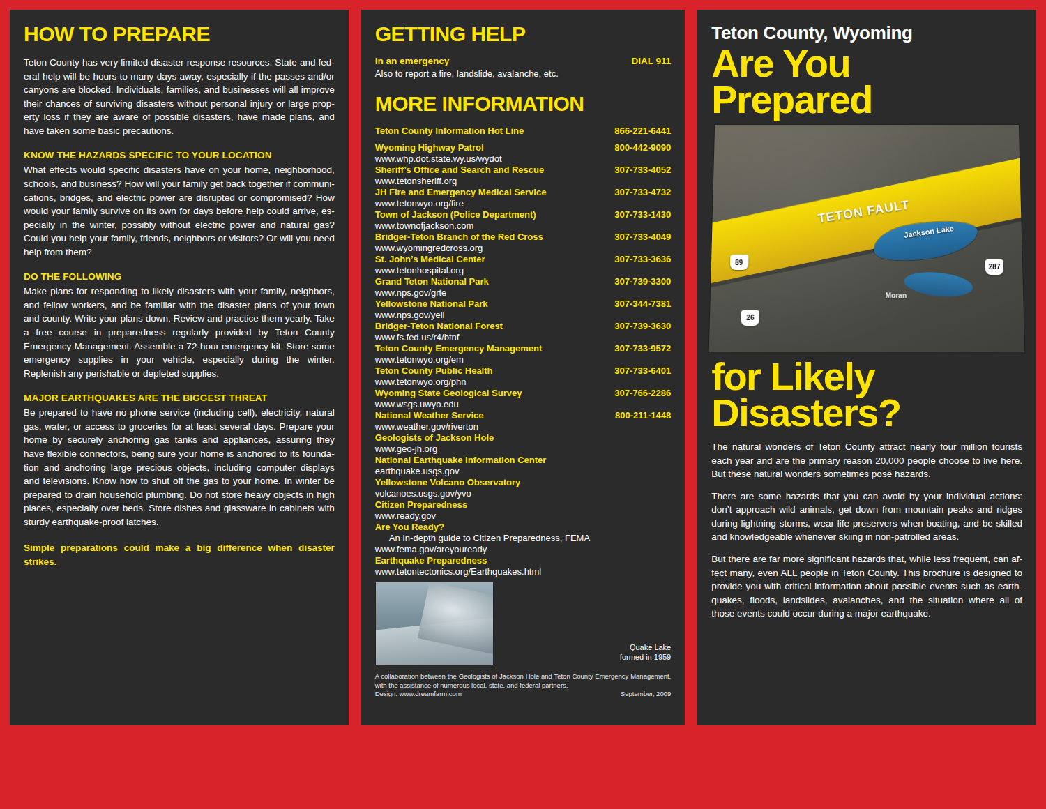How to Prepare
Teton County has very limited disaster response resources. State and federal help will be hours to many days away, especially if the passes and/or canyons are blocked. Individuals, families, and businesses will all improve their chances of surviving disasters without personal injury or large property loss if they are aware of possible disasters, have made plans, and have taken some basic precautions.
Know the hazards specific to your location
What effects would specific disasters have on your home, neighborhood, schools, and business? How will your family get back together if communications, bridges, and electric power are disrupted or compromised? How would your family survive on its own for days before help could arrive, especially in the winter, possibly without electric power and natural gas? Could you help your family, friends, neighbors or visitors? Or will you need help from them?
Do the following
Make plans for responding to likely disasters with your family, neighbors, and fellow workers, and be familiar with the disaster plans of your town and county. Write your plans down. Review and practice them yearly. Take a free course in preparedness regularly provided by Teton County Emergency Management. Assemble a 72-hour emergency kit. Store some emergency supplies in your vehicle, especially during the winter. Replenish any perishable or depleted supplies.
Major earthquakes are the biggest threat
Be prepared to have no phone service (including cell), electricity, natural gas, water, or access to groceries for at least several days. Prepare your home by securely anchoring gas tanks and appliances, assuring they have flexible connectors, being sure your home is anchored to its foundation and anchoring large precious objects, including computer displays and televisions. Know how to shut off the gas to your home. In winter be prepared to drain household plumbing. Do not store heavy objects in high places, especially over beds. Store dishes and glassware in cabinets with sturdy earthquake-proof latches.
Simple preparations could make a big difference when disaster strikes.
Getting Help
In an emergency DIAL 911
Also to report a fire, landslide, avalanche, etc.
More Information
| Teton County Information Hot Line | 866-221-6441 |
| Wyoming Highway Patrol | 800-442-9090 |
| www.whp.dot.state.wy.us/wydot |
| Sheriff’s Office and Search and Rescue | 307-733-4052 |
| www.tetonsheriff.org |
| JH Fire and Emergency Medical Service | 307-733-4732 |
| www.tetonwyo.org/fire |
| Town of Jackson (Police Department) | 307-733-1430 |
| www.townofjackson.com |
| Bridger-Teton Branch of the Red Cross | 307-733-4049 |
| www.wyomingredcross.org |
| St. John’s Medical Center | 307-733-3636 |
| www.tetonhospital.org |
| Grand Teton National Park | 307-739-3300 |
| www.nps.gov/grte |
| Yellowstone National Park | 307-344-7381 |
| www.nps.gov/yell |
| Bridger-Teton National Forest | 307-739-3630 |
| www.fs.fed.us/r4/btnf |
| Teton County Emergency Management | 307-733-9572 |
| www.tetonwyo.org/em |
| Teton County Public Health | 307-733-6401 |
| www.tetonwyo.org/phn |
| Wyoming State Geological Survey | 307-766-2286 |
| www.wsgs.uwyo.edu |
| National Weather Service | 800-211-1448 |
| www.weather.gov/riverton |
| Geologists of Jackson Hole | |
| www.geo-jh.org |
| National Earthquake Information Center | |
| earthquake.usgs.gov |
| Yellowstone Volcano Observatory | |
| volcanoes.usgs.gov/yvo |
| Citizen Preparedness | |
| www.ready.gov |
| Are You Ready? | |
| An In-depth guide to Citizen Preparedness, FEMA |
| www.fema.gov/areyouready |
| Earthquake Preparedness | |
| www.tetontectonics.org/Earthquakes.html |
Quake Lake
formed in 1959
A collaboration between the Geologists of Jackson Hole and Teton County Emergency Management, with the assistance of numerous local, state, and federal partners.
Design: www.dreamfarm.com September, 2009
Teton County, Wyoming
Are You
Prepared
TETON FAULT
Jackson Lake
Moran
89
287
26
for Likely
Disasters?
The natural wonders of Teton County attract nearly four million tourists each year and are the primary reason 20,000 people choose to live here. But these natural wonders sometimes pose hazards.
There are some hazards that you can avoid by your individual actions: don’t approach wild animals, get down from mountain peaks and ridges during lightning storms, wear life preservers when boating, and be skilled and knowledgeable whenever skiing in non-patrolled areas.
But there are far more significant hazards that, while less frequent, can affect many, even ALL people in Teton County. This brochure is designed to provide you with critical information about possible events such as earthquakes, floods, landslides, avalanches, and the situation where all of those events could occur during a major earthquake.